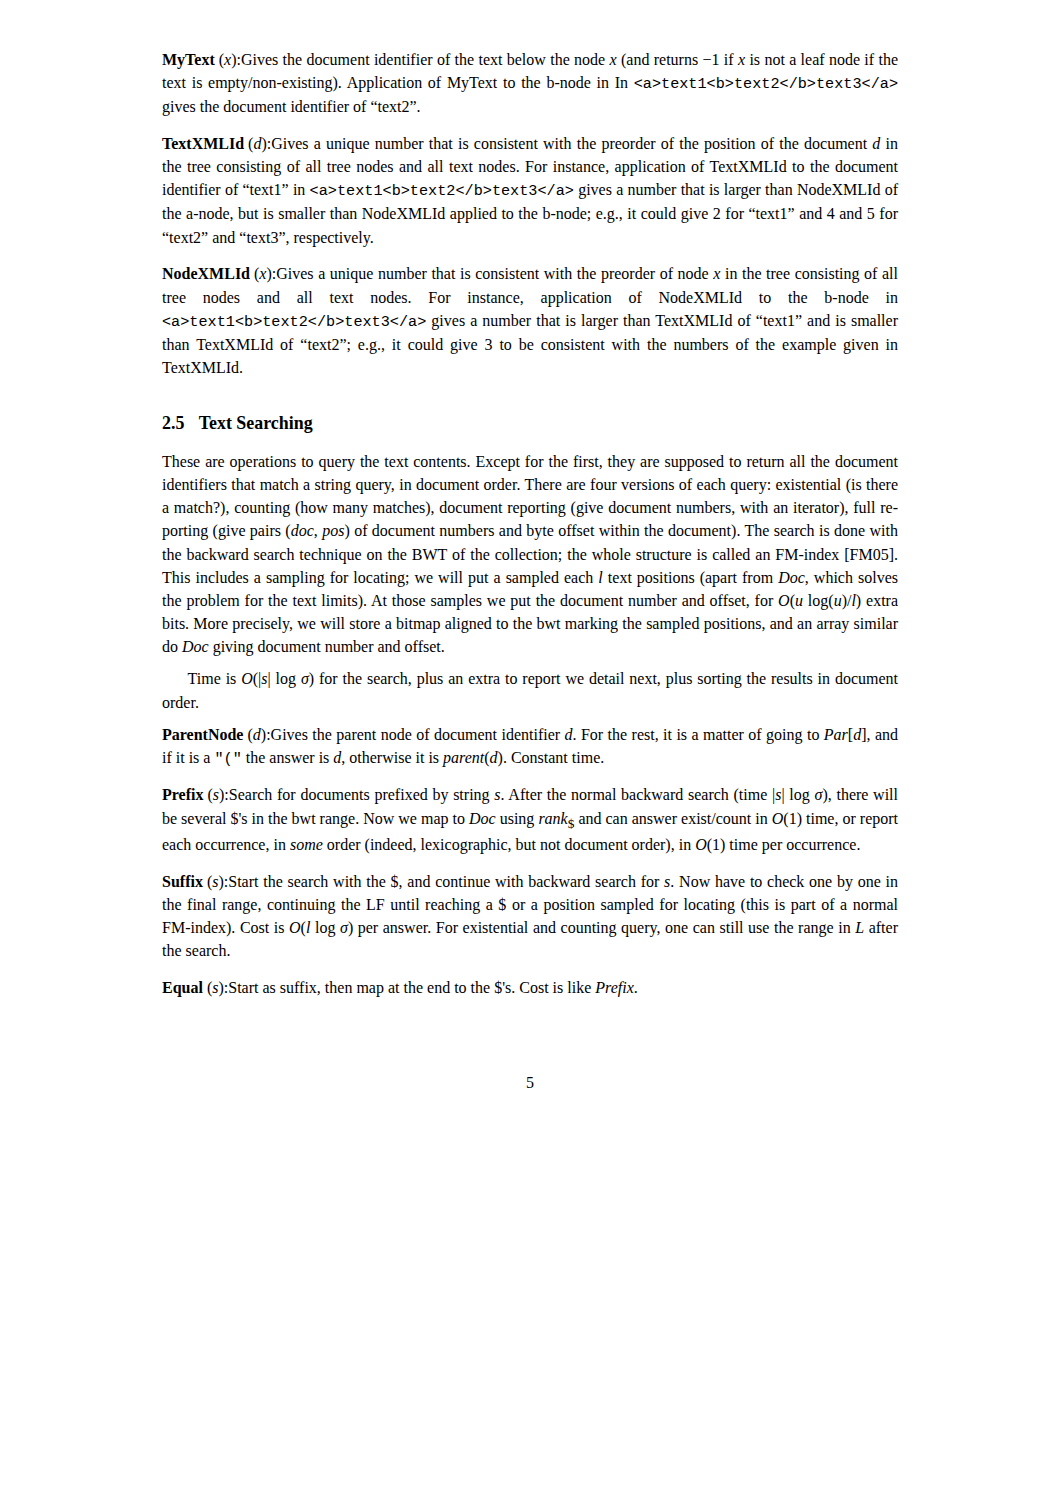MyText (x):
Gives the document identifier of the text below the node x (and returns −1 if x is not a leaf node if the text is empty/non-existing). Application of MyText to the b-node in In <a>text1<b>text2</b>text3</a> gives the document identifier of “text2”.
TextXMLId (d):
Gives a unique number that is consistent with the preorder of the position of the document d in the tree consisting of all tree nodes and all text nodes. For instance, application of TextXMLId to the document identifier of “text1” in <a>text1<b>text2</b>text3</a> gives a number that is larger than NodeXMLId of the a-node, but is smaller than NodeXMLId applied to the b-node; e.g., it could give 2 for “text1” and 4 and 5 for “text2” and “text3”, respectively.
NodeXMLId (x):
Gives a unique number that is consistent with the preorder of node x in the tree consisting of all tree nodes and all text nodes. For instance, application of NodeXMLId to the b-node in <a>text1<b>text2</b>text3</a> gives a number that is larger than TextXMLId of “text1” and is smaller than TextXMLId of “text2”; e.g., it could give 3 to be consistent with the numbers of the example given in TextXMLId.
2.5 Text Searching
These are operations to query the text contents. Except for the first, they are supposed to return all the document identifiers that match a string query, in document order. There are four versions of each query: existential (is there a match?), counting (how many matches), document reporting (give document numbers, with an iterator), full reporting (give pairs (doc, pos) of document numbers and byte offset within the document). The search is done with the backward search technique on the BWT of the collection; the whole structure is called an FM-index [FM05]. This includes a sampling for locating; we will put a sampled each l text positions (apart from Doc, which solves the problem for the text limits). At those samples we put the document number and offset, for O(u log(u)/l) extra bits. More precisely, we will store a bitmap aligned to the bwt marking the sampled positions, and an array similar do Doc giving document number and offset.
Time is O(|s| log σ) for the search, plus an extra to report we detail next, plus sorting the results in document order.
ParentNode (d):
Gives the parent node of document identifier d. For the rest, it is a matter of going to Par[d], and if it is a "(" the answer is d, otherwise it is parent(d). Constant time.
Prefix (s):
Search for documents prefixed by string s. After the normal backward search (time |s| log σ), there will be several $'s in the bwt range. Now we map to Doc using rank$ and can answer exist/count in O(1) time, or report each occurrence, in some order (indeed, lexicographic, but not document order), in O(1) time per occurrence.
Suffix (s):
Start the search with the $, and continue with backward search for s. Now have to check one by one in the final range, continuing the LF until reaching a $ or a position sampled for locating (this is part of a normal FM-index). Cost is O(l log σ) per answer. For existential and counting query, one can still use the range in L after the search.
Equal (s):
Start as suffix, then map at the end to the $'s. Cost is like Prefix.
5